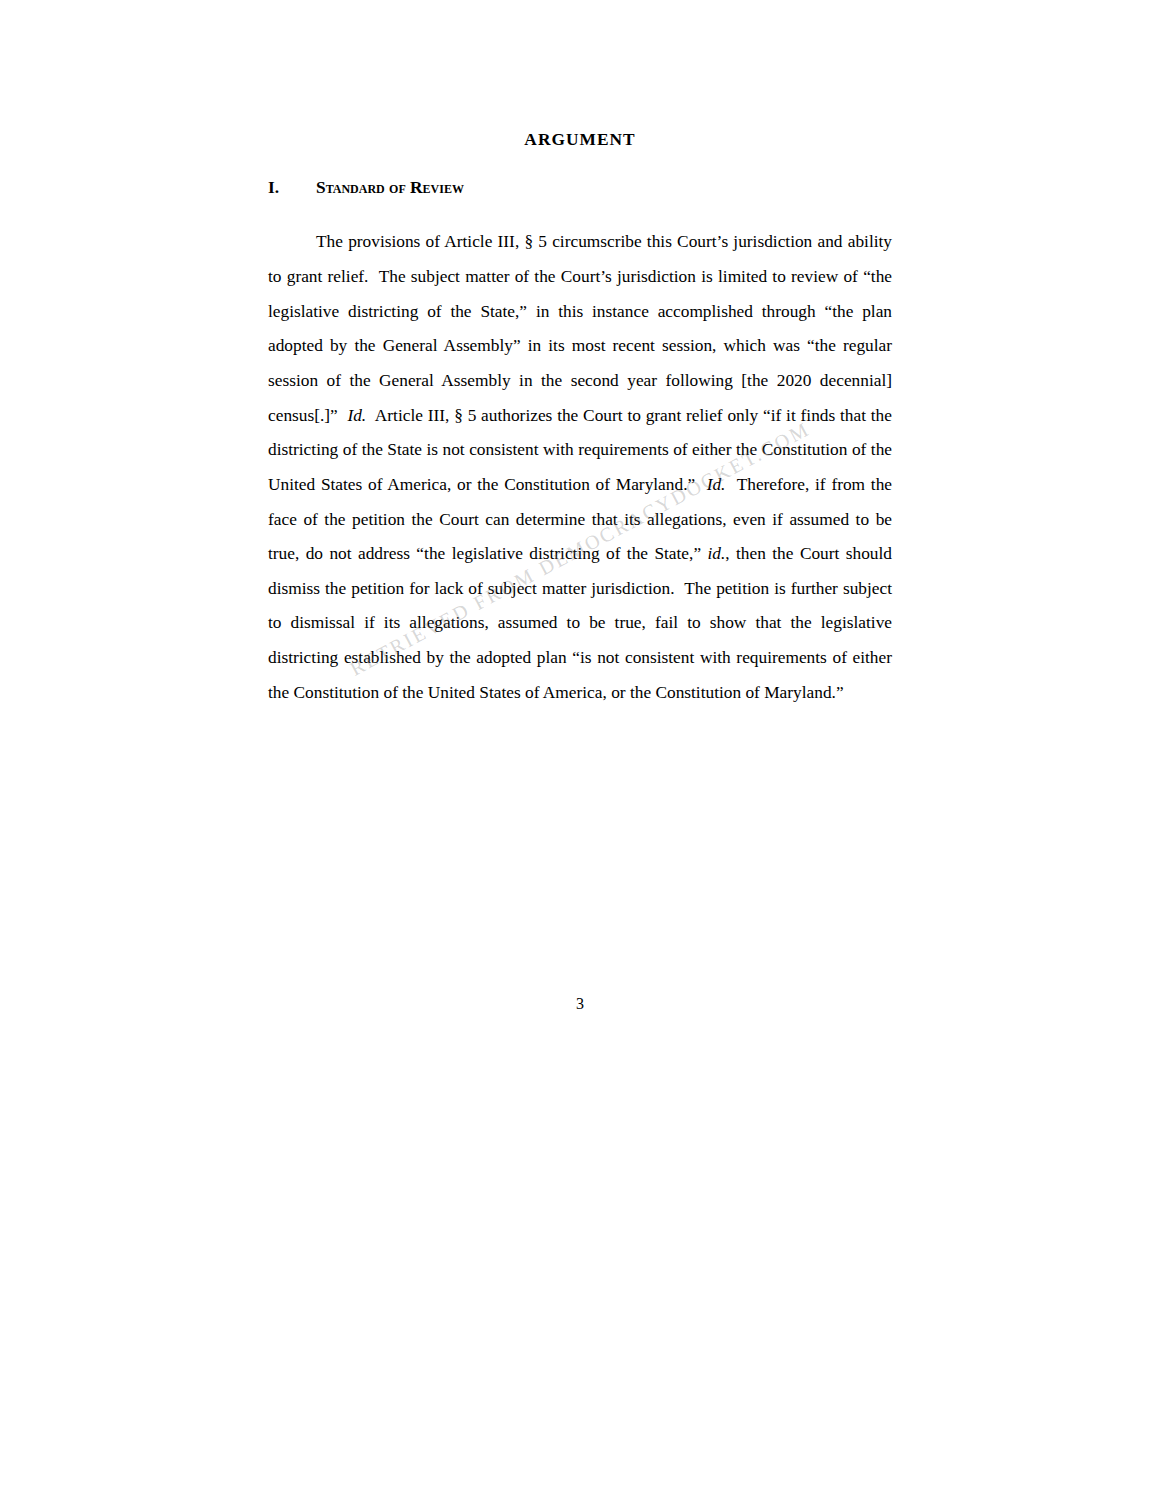RETRIEVED FROM DEMOCRACYDOCKET.COM
ARGUMENT
I.
Standard of Review
The provisions of Article III, § 5 circumscribe this Court’s jurisdiction and ability to grant relief. The subject matter of the Court’s jurisdiction is limited to review of “the legislative districting of the State,” in this instance accomplished through “the plan adopted by the General Assembly” in its most recent session, which was “the regular session of the General Assembly in the second year following [the 2020 decennial] census[.]” Id. Article III, § 5 authorizes the Court to grant relief only “if it finds that the districting of the State is not consistent with requirements of either the Constitution of the United States of America, or the Constitution of Maryland.” Id. Therefore, if from the face of the petition the Court can determine that its allegations, even if assumed to be true, do not address “the legislative districting of the State,” id., then the Court should dismiss the petition for lack of subject matter jurisdiction. The petition is further subject to dismissal if its allegations, assumed to be true, fail to show that the legislative districting established by the adopted plan “is not consistent with requirements of either the Constitution of the United States of America, or the Constitution of Maryland.”
3